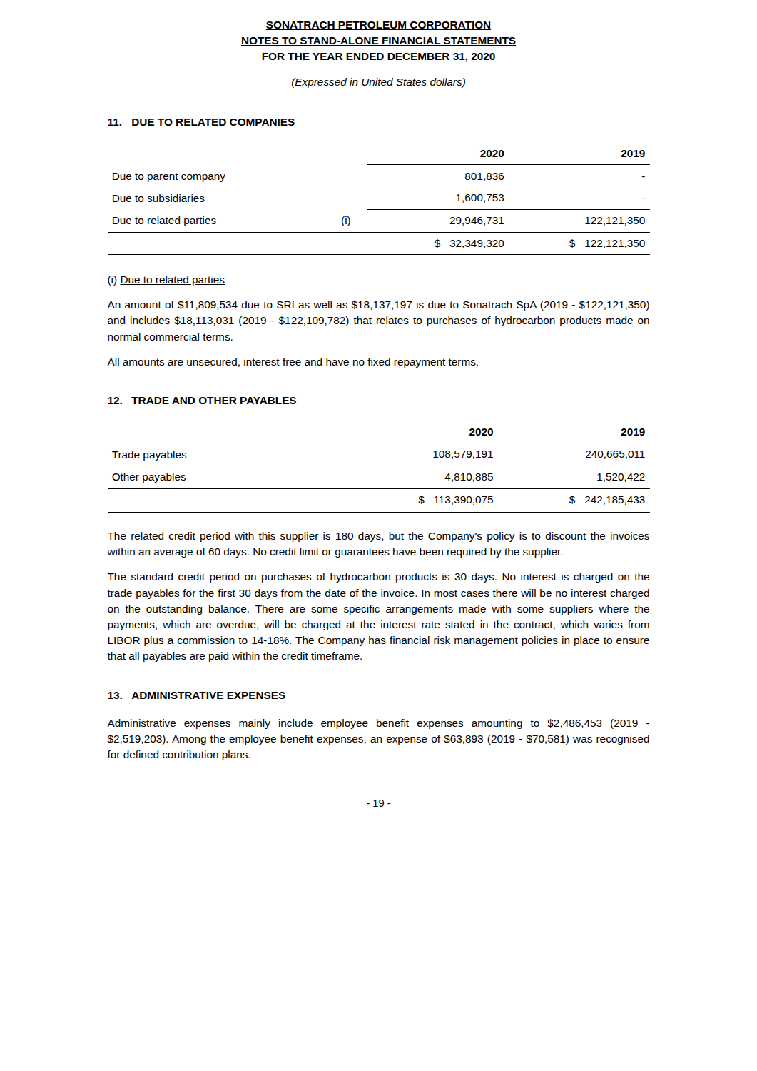Sonatrach Petroleum Corporation
Notes to Stand-Alone Financial Statements
For the Year Ended December 31, 2020
(Expressed in United States dollars)
11. Due to Related Companies
| | | 2020 | 2019 |
| --- | --- | --- | --- |
| Due to parent company | | 801,836 | - |
| Due to subsidiaries | | 1,600,753 | - |
| Due to related parties | (i) | 29,946,731 | 122,121,350 |
| | | $ 32,349,320 | $ 122,121,350 |
(i) Due to related parties
An amount of $11,809,534 due to SRI as well as $18,137,197 is due to Sonatrach SpA (2019 - $122,121,350) and includes $18,113,031 (2019 - $122,109,782) that relates to purchases of hydrocarbon products made on normal commercial terms.
All amounts are unsecured, interest free and have no fixed repayment terms.
12. Trade and Other Payables
| | | 2020 | 2019 |
| --- | --- | --- | --- |
| Trade payables | | 108,579,191 | 240,665,011 |
| Other payables | | 4,810,885 | 1,520,422 |
| | | $ 113,390,075 | $ 242,185,433 |
The related credit period with this supplier is 180 days, but the Company's policy is to discount the invoices within an average of 60 days. No credit limit or guarantees have been required by the supplier.
The standard credit period on purchases of hydrocarbon products is 30 days. No interest is charged on the trade payables for the first 30 days from the date of the invoice. In most cases there will be no interest charged on the outstanding balance. There are some specific arrangements made with some suppliers where the payments, which are overdue, will be charged at the interest rate stated in the contract, which varies from LIBOR plus a commission to 14-18%. The Company has financial risk management policies in place to ensure that all payables are paid within the credit timeframe.
13. Administrative Expenses
Administrative expenses mainly include employee benefit expenses amounting to $2,486,453 (2019 - $2,519,203). Among the employee benefit expenses, an expense of $63,893 (2019 - $70,581) was recognised for defined contribution plans.
- 19 -